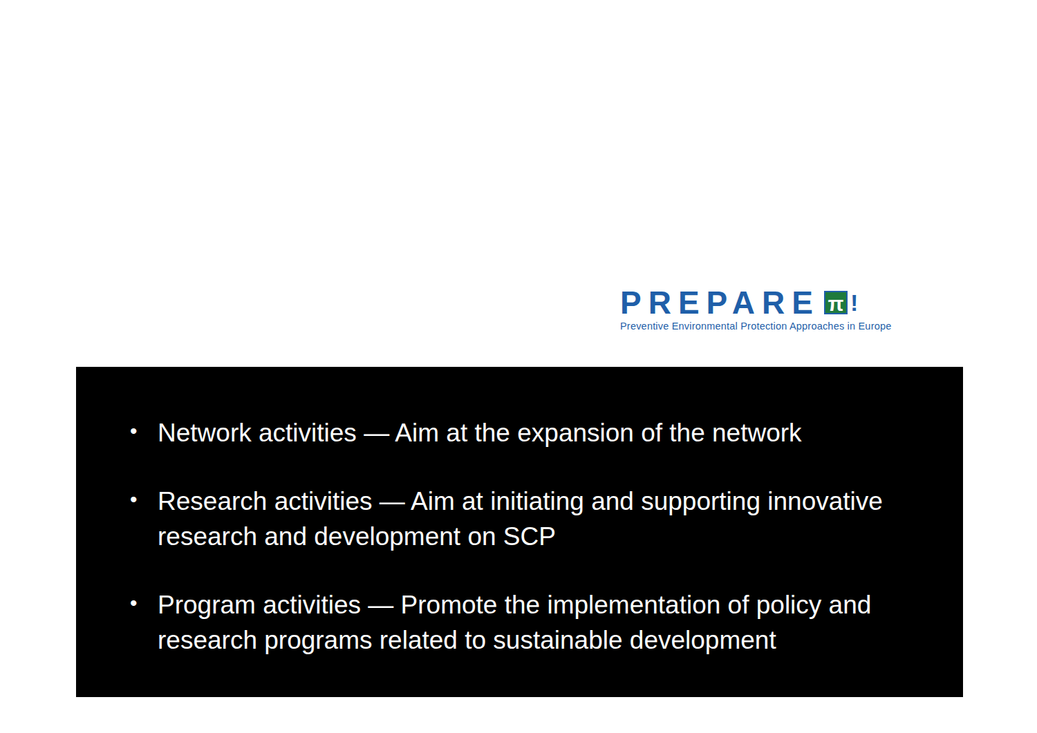PREPARE π !
Preventive Environmental Protection Approaches in Europe
Network activities — Aim at the expansion of the network
Research activities — Aim at initiating and supporting innovative research and development on SCP
Program activities — Promote the implementation of policy and research programs related to sustainable development